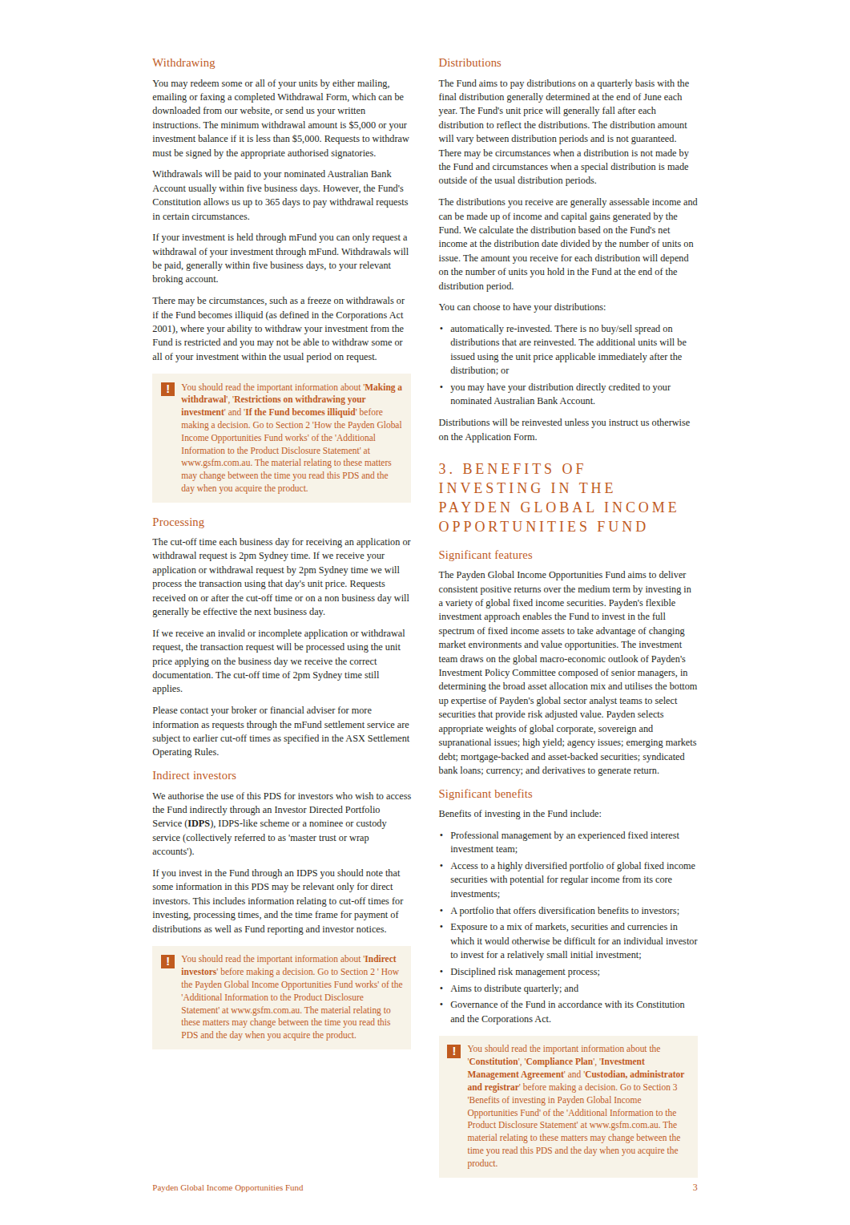Withdrawing
You may redeem some or all of your units by either mailing, emailing or faxing a completed Withdrawal Form, which can be downloaded from our website, or send us your written instructions. The minimum withdrawal amount is $5,000 or your investment balance if it is less than $5,000. Requests to withdraw must be signed by the appropriate authorised signatories.
Withdrawals will be paid to your nominated Australian Bank Account usually within five business days. However, the Fund's Constitution allows us up to 365 days to pay withdrawal requests in certain circumstances.
If your investment is held through mFund you can only request a withdrawal of your investment through mFund. Withdrawals will be paid, generally within five business days, to your relevant broking account.
There may be circumstances, such as a freeze on withdrawals or if the Fund becomes illiquid (as defined in the Corporations Act 2001), where your ability to withdraw your investment from the Fund is restricted and you may not be able to withdraw some or all of your investment within the usual period on request.
!
You should read the important information about 'Making a withdrawal', 'Restrictions on withdrawing your investment' and 'If the Fund becomes illiquid' before making a decision. Go to Section 2 'How the Payden Global Income Opportunities Fund works' of the 'Additional Information to the Product Disclosure Statement' at www.gsfm.com.au. The material relating to these matters may change between the time you read this PDS and the day when you acquire the product.
Processing
The cut-off time each business day for receiving an application or withdrawal request is 2pm Sydney time. If we receive your application or withdrawal request by 2pm Sydney time we will process the transaction using that day's unit price. Requests received on or after the cut-off time or on a non business day will generally be effective the next business day.
If we receive an invalid or incomplete application or withdrawal request, the transaction request will be processed using the unit price applying on the business day we receive the correct documentation. The cut-off time of 2pm Sydney time still applies.
Please contact your broker or financial adviser for more information as requests through the mFund settlement service are subject to earlier cut-off times as specified in the ASX Settlement Operating Rules.
Indirect investors
We authorise the use of this PDS for investors who wish to access the Fund indirectly through an Investor Directed Portfolio Service (IDPS), IDPS-like scheme or a nominee or custody service (collectively referred to as 'master trust or wrap accounts').
If you invest in the Fund through an IDPS you should note that some information in this PDS may be relevant only for direct investors. This includes information relating to cut-off times for investing, processing times, and the time frame for payment of distributions as well as Fund reporting and investor notices.
!
You should read the important information about 'Indirect investors' before making a decision. Go to Section 2 ' How the Payden Global Income Opportunities Fund works' of the 'Additional Information to the Product Disclosure Statement' at www.gsfm.com.au. The material relating to these matters may change between the time you read this PDS and the day when you acquire the product.
Distributions
The Fund aims to pay distributions on a quarterly basis with the final distribution generally determined at the end of June each year. The Fund's unit price will generally fall after each distribution to reflect the distributions. The distribution amount will vary between distribution periods and is not guaranteed. There may be circumstances when a distribution is not made by the Fund and circumstances when a special distribution is made outside of the usual distribution periods.
The distributions you receive are generally assessable income and can be made up of income and capital gains generated by the Fund. We calculate the distribution based on the Fund's net income at the distribution date divided by the number of units on issue. The amount you receive for each distribution will depend on the number of units you hold in the Fund at the end of the distribution period.
You can choose to have your distributions:
automatically re-invested. There is no buy/sell spread on distributions that are reinvested. The additional units will be issued using the unit price applicable immediately after the distribution; or
you may have your distribution directly credited to your nominated Australian Bank Account.
Distributions will be reinvested unless you instruct us otherwise on the Application Form.
3. Benefits of investing in the Payden Global Income Opportunities Fund
Significant features
The Payden Global Income Opportunities Fund aims to deliver consistent positive returns over the medium term by investing in a variety of global fixed income securities. Payden's flexible investment approach enables the Fund to invest in the full spectrum of fixed income assets to take advantage of changing market environments and value opportunities. The investment team draws on the global macro-economic outlook of Payden's Investment Policy Committee composed of senior managers, in determining the broad asset allocation mix and utilises the bottom up expertise of Payden's global sector analyst teams to select securities that provide risk adjusted value. Payden selects appropriate weights of global corporate, sovereign and supranational issues; high yield; agency issues; emerging markets debt; mortgage-backed and asset-backed securities; syndicated bank loans; currency; and derivatives to generate return.
Significant benefits
Benefits of investing in the Fund include:
Professional management by an experienced fixed interest investment team;
Access to a highly diversified portfolio of global fixed income securities with potential for regular income from its core investments;
A portfolio that offers diversification benefits to investors;
Exposure to a mix of markets, securities and currencies in which it would otherwise be difficult for an individual investor to invest for a relatively small initial investment;
Disciplined risk management process;
Aims to distribute quarterly; and
Governance of the Fund in accordance with its Constitution and the Corporations Act.
!
You should read the important information about the 'Constitution', 'Compliance Plan', 'Investment Management Agreement' and 'Custodian, administrator and registrar' before making a decision. Go to Section 3 'Benefits of investing in Payden Global Income Opportunities Fund' of the 'Additional Information to the Product Disclosure Statement' at www.gsfm.com.au. The material relating to these matters may change between the time you read this PDS and the day when you acquire the product.
Payden Global Income Opportunities Fund
3